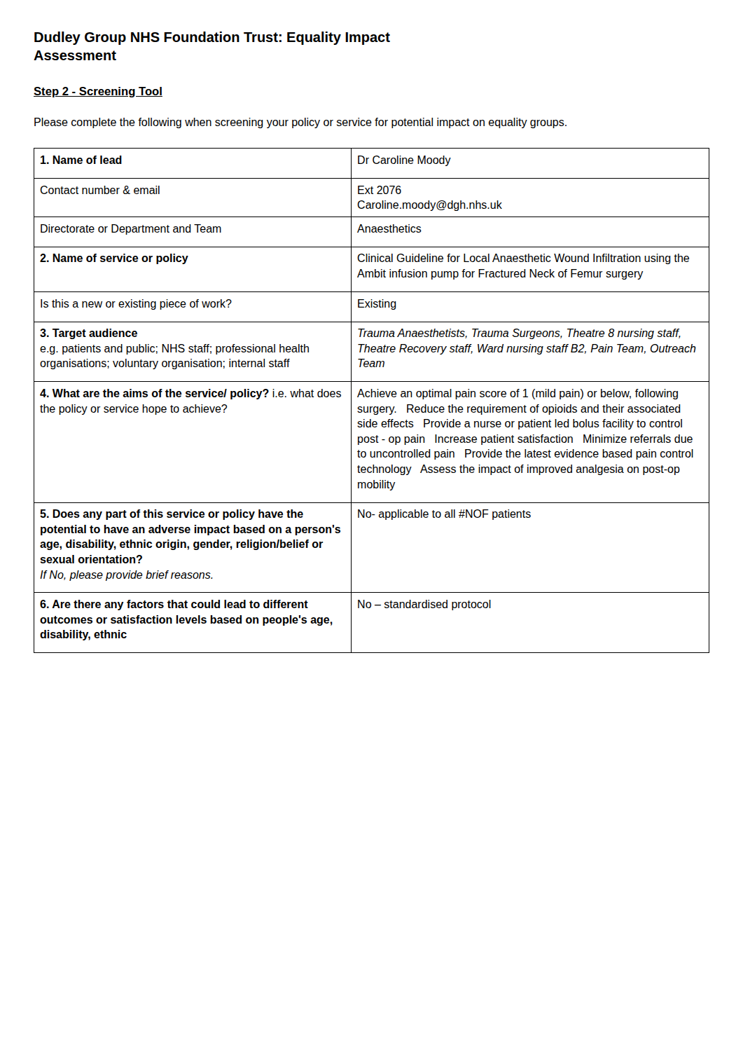Dudley Group NHS Foundation Trust: Equality Impact
Assessment
Step 2 - Screening Tool
Please complete the following when screening your policy or service for potential impact on equality groups.
| 1. Name of lead | Dr Caroline Moody |
| Contact number & email | Ext 2076 Caroline.moody@dgh.nhs.uk |
| Directorate or Department and Team | Anaesthetics |
| 2. Name of service or policy | Clinical Guideline for Local Anaesthetic Wound Infiltration using the Ambit infusion pump for Fractured Neck of Femur surgery |
| Is this a new or existing piece of work? | Existing |
| 3. Target audience e.g. patients and public; NHS staff; professional health organisations; voluntary organisation; internal staff | Trauma Anaesthetists, Trauma Surgeons, Theatre 8 nursing staff, Theatre Recovery staff, Ward nursing staff B2, Pain Team, Outreach Team |
| 4. What are the aims of the service/ policy? i.e. what does the policy or service hope to achieve? | Achieve an optimal pain score of 1 (mild pain) or below, following surgery. Reduce the requirement of opioids and their associated side effects Provide a nurse or patient led bolus facility to control post - op pain Increase patient satisfaction Minimize referrals due to uncontrolled pain Provide the latest evidence based pain control technology Assess the impact of improved analgesia on post-op mobility |
| 5. Does any part of this service or policy have the potential to have an adverse impact based on a person's age, disability, ethnic origin, gender, religion/belief or sexual orientation? If No, please provide brief reasons. | No- applicable to all #NOF patients |
| 6. Are there any factors that could lead to different outcomes or satisfaction levels based on people's age, disability, ethnic | No – standardised protocol |